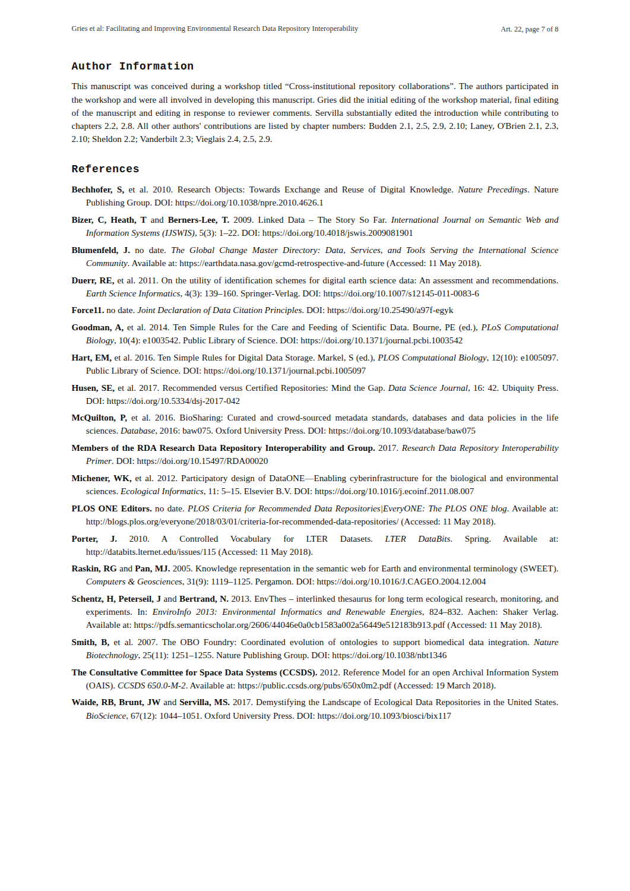Gries et al: Facilitating and Improving Environmental Research Data Repository Interoperability
Art. 22, page 7 of 8
Author Information
This manuscript was conceived during a workshop titled “Cross-institutional repository collaborations”. The authors participated in the workshop and were all involved in developing this manuscript. Gries did the initial editing of the workshop material, final editing of the manuscript and editing in response to reviewer comments. Servilla substantially edited the introduction while contributing to chapters 2.2, 2.8. All other authors' contributions are listed by chapter numbers: Budden 2.1, 2.5, 2.9, 2.10; Laney, O'Brien 2.1, 2.3, 2.10; Sheldon 2.2; Vanderbilt 2.3; Vieglais 2.4, 2.5, 2.9.
References
Bechhofer, S, et al. 2010. Research Objects: Towards Exchange and Reuse of Digital Knowledge. Nature Precedings. Nature Publishing Group. DOI: https://doi.org/10.1038/npre.2010.4626.1
Bizer, C, Heath, T and Berners-Lee, T. 2009. Linked Data – The Story So Far. International Journal on Semantic Web and Information Systems (IJSWIS), 5(3): 1–22. DOI: https://doi.org/10.4018/jswis.2009081901
Blumenfeld, J. no date. The Global Change Master Directory: Data, Services, and Tools Serving the International Science Community. Available at: https://earthdata.nasa.gov/gcmd-retrospective-and-future (Accessed: 11 May 2018).
Duerr, RE, et al. 2011. On the utility of identification schemes for digital earth science data: An assessment and recommendations. Earth Science Informatics, 4(3): 139–160. Springer-Verlag. DOI: https://doi.org/10.1007/s12145-011-0083-6
Force11. no date. Joint Declaration of Data Citation Principles. DOI: https://doi.org/10.25490/a97f-egyk
Goodman, A, et al. 2014. Ten Simple Rules for the Care and Feeding of Scientific Data. Bourne, PE (ed.), PLoS Computational Biology, 10(4): e1003542. Public Library of Science. DOI: https://doi.org/10.1371/journal.pcbi.1003542
Hart, EM, et al. 2016. Ten Simple Rules for Digital Data Storage. Markel, S (ed.), PLOS Computational Biology, 12(10): e1005097. Public Library of Science. DOI: https://doi.org/10.1371/journal.pcbi.1005097
Husen, SE, et al. 2017. Recommended versus Certified Repositories: Mind the Gap. Data Science Journal, 16: 42. Ubiquity Press. DOI: https://doi.org/10.5334/dsj-2017-042
McQuilton, P, et al. 2016. BioSharing: Curated and crowd-sourced metadata standards, databases and data policies in the life sciences. Database, 2016: baw075. Oxford University Press. DOI: https://doi.org/10.1093/database/baw075
Members of the RDA Research Data Repository Interoperability and Group. 2017. Research Data Repository Interoperability Primer. DOI: https://doi.org/10.15497/RDA00020
Michener, WK, et al. 2012. Participatory design of DataONE—Enabling cyberinfrastructure for the biological and environmental sciences. Ecological Informatics, 11: 5–15. Elsevier B.V. DOI: https://doi.org/10.1016/j.ecoinf.2011.08.007
PLOS ONE Editors. no date. PLOS Criteria for Recommended Data Repositories|EveryONE: The PLOS ONE blog. Available at: http://blogs.plos.org/everyone/2018/03/01/criteria-for-recommended-data-repositories/ (Accessed: 11 May 2018).
Porter, J. 2010. A Controlled Vocabulary for LTER Datasets. LTER DataBits. Spring. Available at: http://databits.lternet.edu/issues/115 (Accessed: 11 May 2018).
Raskin, RG and Pan, MJ. 2005. Knowledge representation in the semantic web for Earth and environmental terminology (SWEET). Computers & Geosciences, 31(9): 1119–1125. Pergamon. DOI: https://doi.org/10.1016/J.CAGEO.2004.12.004
Schentz, H, Peterseil, J and Bertrand, N. 2013. EnvThes – interlinked thesaurus for long term ecological research, monitoring, and experiments. In: EnviroInfo 2013: Environmental Informatics and Renewable Energies, 824–832. Aachen: Shaker Verlag. Available at: https://pdfs.semanticscholar.org/2606/44046e0a0cb1583a002a56449e512183b913.pdf (Accessed: 11 May 2018).
Smith, B, et al. 2007. The OBO Foundry: Coordinated evolution of ontologies to support biomedical data integration. Nature Biotechnology, 25(11): 1251–1255. Nature Publishing Group. DOI: https://doi.org/10.1038/nbt1346
The Consultative Committee for Space Data Systems (CCSDS). 2012. Reference Model for an open Archival Information System (OAIS). CCSDS 650.0-M-2. Available at: https://public.ccsds.org/pubs/650x0m2.pdf (Accessed: 19 March 2018).
Waide, RB, Brunt, JW and Servilla, MS. 2017. Demystifying the Landscape of Ecological Data Repositories in the United States. BioScience, 67(12): 1044–1051. Oxford University Press. DOI: https://doi.org/10.1093/biosci/bix117